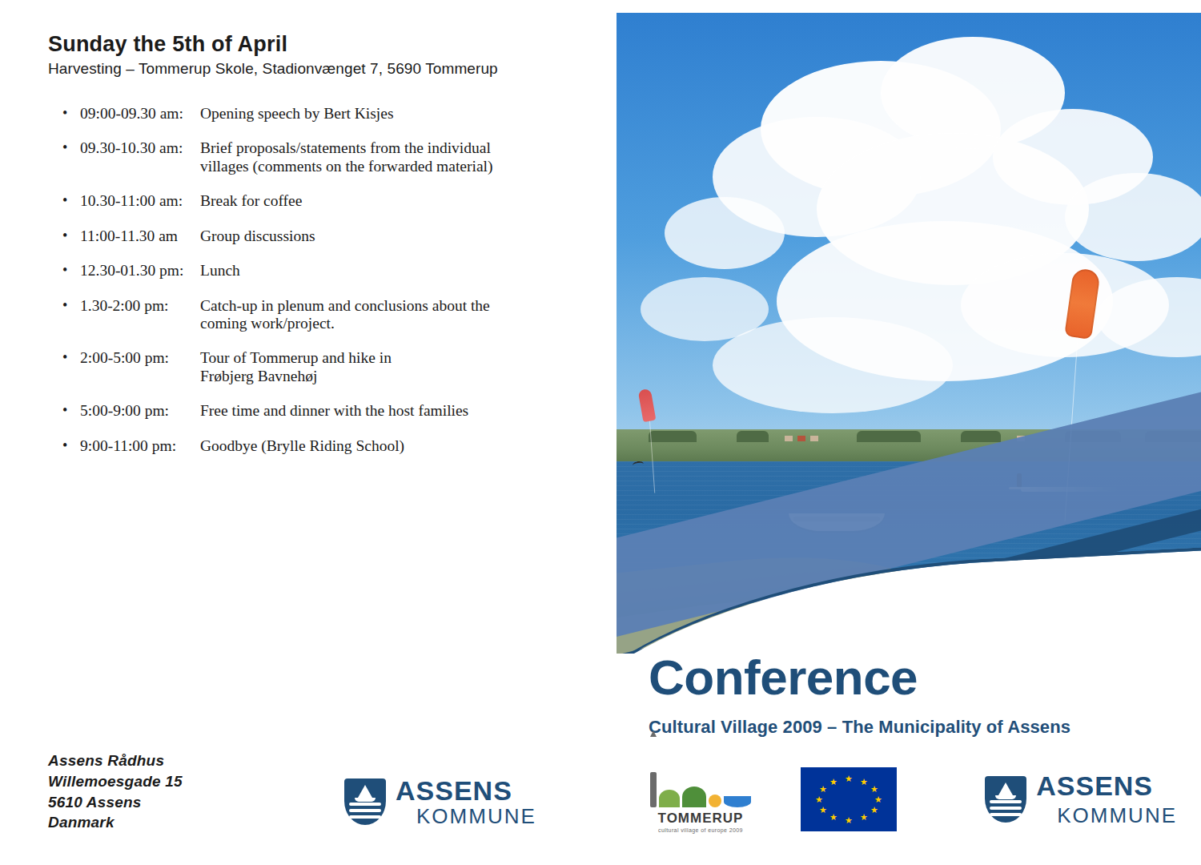Sunday the 5th of April
Harvesting – Tommerup Skole, Stadionvænget 7, 5690 Tommerup
09:00-09.30 am: Opening speech by Bert Kisjes
09.30-10.30 am: Brief proposals/statements from the individual villages (comments on the forwarded material)
10.30-11:00 am: Break for coffee
11:00-11.30 am Group discussions
12.30-01.30 pm: Lunch
1.30-2:00 pm: Catch-up in plenum and conclusions about the coming work/project.
2:00-5:00 pm: Tour of Tommerup and hike in Frøbjerg Bavnehøj
5:00-9:00 pm: Free time and dinner with the host families
9:00-11:00 pm: Goodbye (Brylle Riding School)
Assens Rådhus
Willemoesgade 15
5610 Assens
Danmark
ASSENS KOMMUNE
Conference
Cultural Village 2009 – The Municipality of Assens
TOMMERUP
cultural village of europe 2009
★ ★ ★ ★ ★ ★ ★ ★ ★ ★ ★ ★
ASSENS KOMMUNE